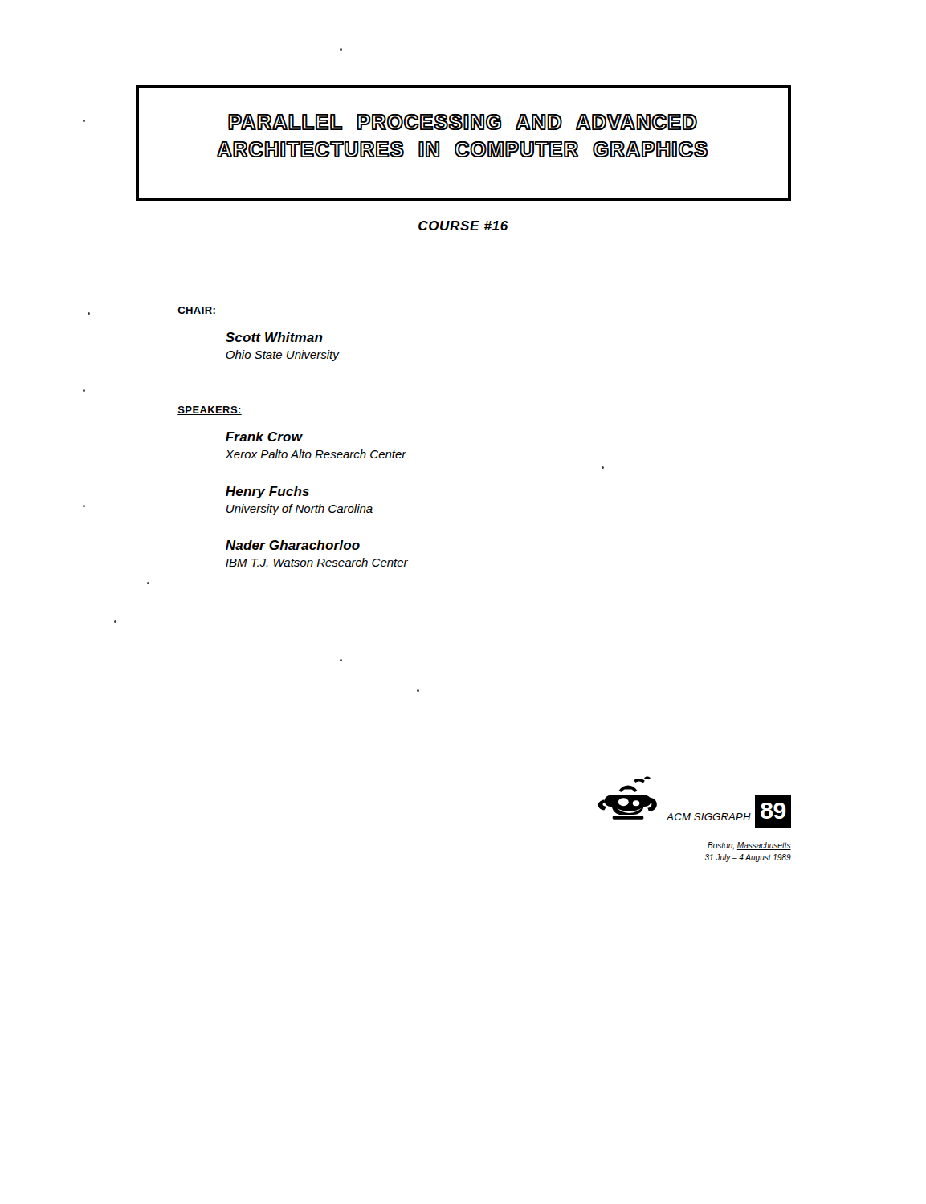PARALLEL PROCESSING AND ADVANCED
ARCHITECTURES IN COMPUTER GRAPHICS
COURSE #16
CHAIR:
Scott Whitman
Ohio State University
SPEAKERS:
Frank Crow
Xerox Palto Alto Research Center
Henry Fuchs
University of North Carolina
Nader Gharachorloo
IBM T.J. Watson Research Center
ACM SIGGRAPH 89
Boston, Massachusetts
31 July – 4 August 1989